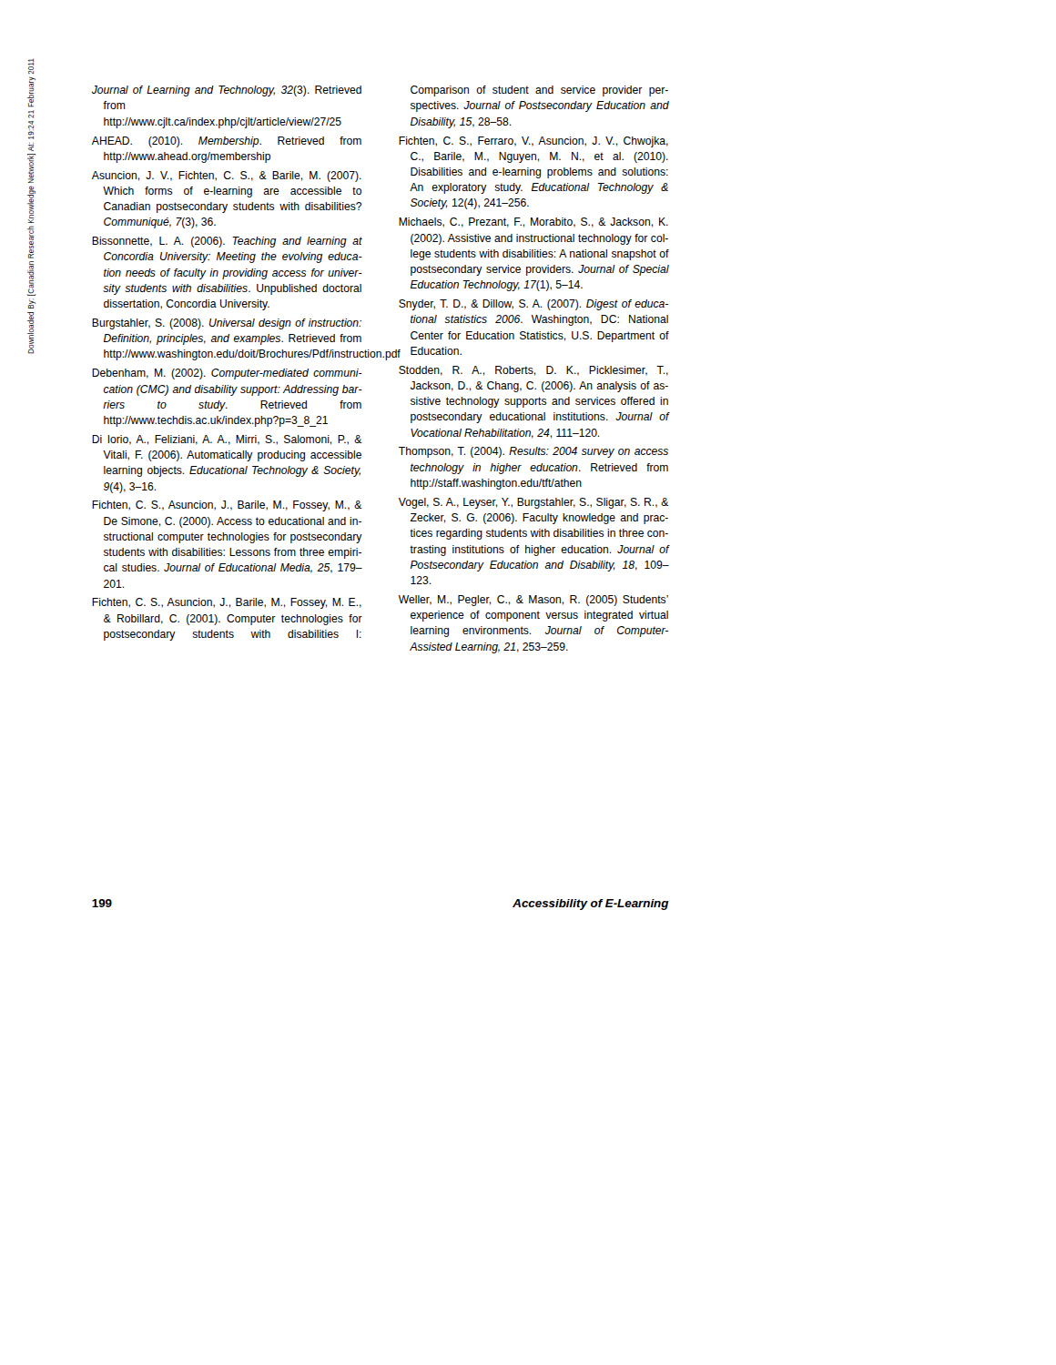Downloaded By: [Canadian Research Knowledge Network] At: 19:24 21 February 2011
Journal of Learning and Technology, 32(3). Retrieved from http://www.cjlt.ca/index.php/cjlt/article/view/27/25
AHEAD. (2010). Membership. Retrieved from http://www.ahead.org/membership
Asuncion, J. V., Fichten, C. S., & Barile, M. (2007). Which forms of e-learning are accessible to Canadian postsecondary students with disabilities? Communiqué, 7(3), 36.
Bissonnette, L. A. (2006). Teaching and learning at Concordia University: Meeting the evolving education needs of faculty in providing access for university students with disabilities. Unpublished doctoral dissertation, Concordia University.
Burgstahler, S. (2008). Universal design of instruction: Definition, principles, and examples. Retrieved from http://www.washington.edu/doit/Brochures/Pdf/instruction.pdf
Debenham, M. (2002). Computer-mediated communication (CMC) and disability support: Addressing barriers to study. Retrieved from http://www.techdis.ac.uk/index.php?p=3_8_21
Di Iorio, A., Feliziani, A. A., Mirri, S., Salomoni, P., & Vitali, F. (2006). Automatically producing accessible learning objects. Educational Technology & Society, 9(4), 3–16.
Fichten, C. S., Asuncion, J., Barile, M., Fossey, M., & De Simone, C. (2000). Access to educational and instructional computer technologies for postsecondary students with disabilities: Lessons from three empirical studies. Journal of Educational Media, 25, 179–201.
Fichten, C. S., Asuncion, J., Barile, M., Fossey, M. E., & Robillard, C. (2001). Computer technologies for postsecondary students with disabilities I: Comparison of student and service provider perspectives. Journal of Postsecondary Education and Disability, 15, 28–58.
Fichten, C. S., Ferraro, V., Asuncion, J. V., Chwojka, C., Barile, M., Nguyen, M. N., et al. (2010). Disabilities and e-learning problems and solutions: An exploratory study. Educational Technology & Society, 12(4), 241–256.
Michaels, C., Prezant, F., Morabito, S., & Jackson, K. (2002). Assistive and instructional technology for college students with disabilities: A national snapshot of postsecondary service providers. Journal of Special Education Technology, 17(1), 5–14.
Snyder, T. D., & Dillow, S. A. (2007). Digest of educational statistics 2006. Washington, DC: National Center for Education Statistics, U.S. Department of Education.
Stodden, R. A., Roberts, D. K., Picklesimer, T., Jackson, D., & Chang, C. (2006). An analysis of assistive technology supports and services offered in postsecondary educational institutions. Journal of Vocational Rehabilitation, 24, 111–120.
Thompson, T. (2004). Results: 2004 survey on access technology in higher education. Retrieved from http://staff.washington.edu/tft/athen
Vogel, S. A., Leyser, Y., Burgstahler, S., Sligar, S. R., & Zecker, S. G. (2006). Faculty knowledge and practices regarding students with disabilities in three contrasting institutions of higher education. Journal of Postsecondary Education and Disability, 18, 109–123.
Weller, M., Pegler, C., & Mason, R. (2005) Students’ experience of component versus integrated virtual learning environments. Journal of Computer-Assisted Learning, 21, 253–259.
199 Accessibility of E-Learning